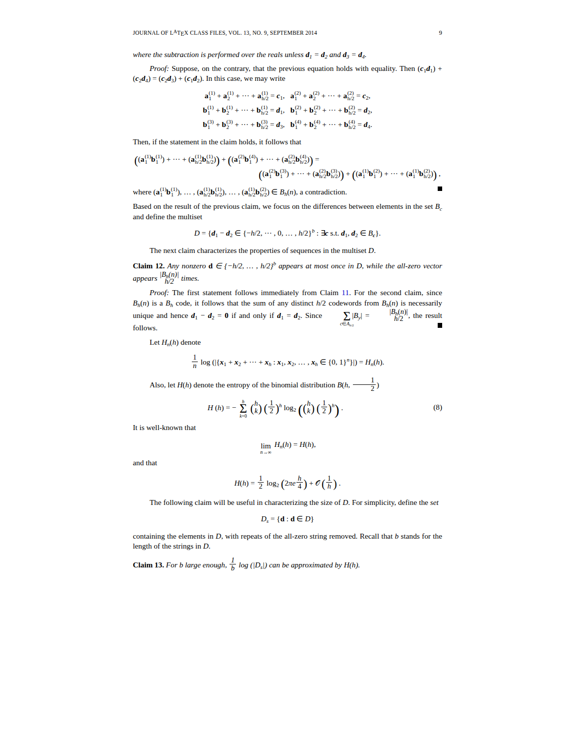Journal of LATEX Class Files, Vol. 13, No. 9, September 2014
9
where the subtraction is performed over the reals unless d1 = d2 and d3 = d4.
Proof: Suppose, on the contrary, that the previous equation holds with equality. Then (c1d1) + (c2d4) = (c2d3) + (c1d2). In this case, we may write
a(1) 1 + a(1) 2 + ··· + a(1) h/2 = c1, a(2) 1 + a(2) 2 + ··· + a(2) h/2 = c2,
b(1) 1 + b(1) 2 + ··· + b(1) h/2 = d1, b(2) 1 + b(2) 2 + ··· + b(2) h/2 = d2,
b(3) 1 + b(3) 2 + ··· + b(3) h/2 = d3, b(4) 1 + b(4) 2 + ··· + b(4) h/2 = d4.
Then, if the statement in the claim holds, it follows that
((a(1) 1 b(1) 1) + ··· + (a(1) h/2 b(1) h/2)) + ((a(2) 1 b(4) 1) + ··· + (a(2) h/2 b(4) h/2)) =
((a(2) 1 b(3) 1) + ··· + (a(2) h/2 b(3) h/2)) + ((a(1) 1 b(2) 1) + ··· + (a(1) 1 b(2) h/2)) ,
where (a(1) 1 b(1) 1), … , (a(1) h/2 b(1) h/2), … , (a(1) h/2 b(2) h/2) ∈ Bh(n), a contradiction.
Based on the result of the previous claim, we focus on the differences between elements in the set Bc and define the multiset
D = {d1 − d2 ∈ {−h/2, ··· , 0, … , h/2}b : ∃c s.t. d1, d2 ∈ Bc}.
The next claim characterizes the properties of sequences in the multiset D.
Claim 12. Any nonzero d ∈ {−h/2, … , h/2}b appears at most once in D, while the all-zero vector appears |Bh(n)|h/2 times.
Proof: The first statement follows immediately from Claim 11. For the second claim, since Bh(n) is a Bh code, it follows that the sum of any distinct h/2 codewords from Bh(n) is necessarily unique and hence d1 − d2 = 0 if and only if d1 = d2. Since Σc∈Ah/2|By| = |Bh(n)|h/2, the result follows.
Let Hn(h) denote
1 n log (|{x1 + x2 + ··· + xh : x1, x2, … , xh ∈ {0, 1}n}|) = Hn(h).
Also, let H(h) denote the entropy of the binomial distribution B(h, 12)
H (h) = − Σhk=0 (hk) (12)h log2 ((hk) (12)h) .
(8)
It is well-known that
lim n→∞ Hn(h) = H(h),
and that
H(h) = 12 log2 (2πe h 4) + 𝒪 (1 h) .
The following claim will be useful in characterizing the size of D. For simplicity, define the set
Ds = {d : d ∈ D}
containing the elements in D, with repeats of the all-zero string removed. Recall that b stands for the length of the strings in D.
Claim 13. For b large enough, 1 b log (|Ds|) can be approximated by H(h).